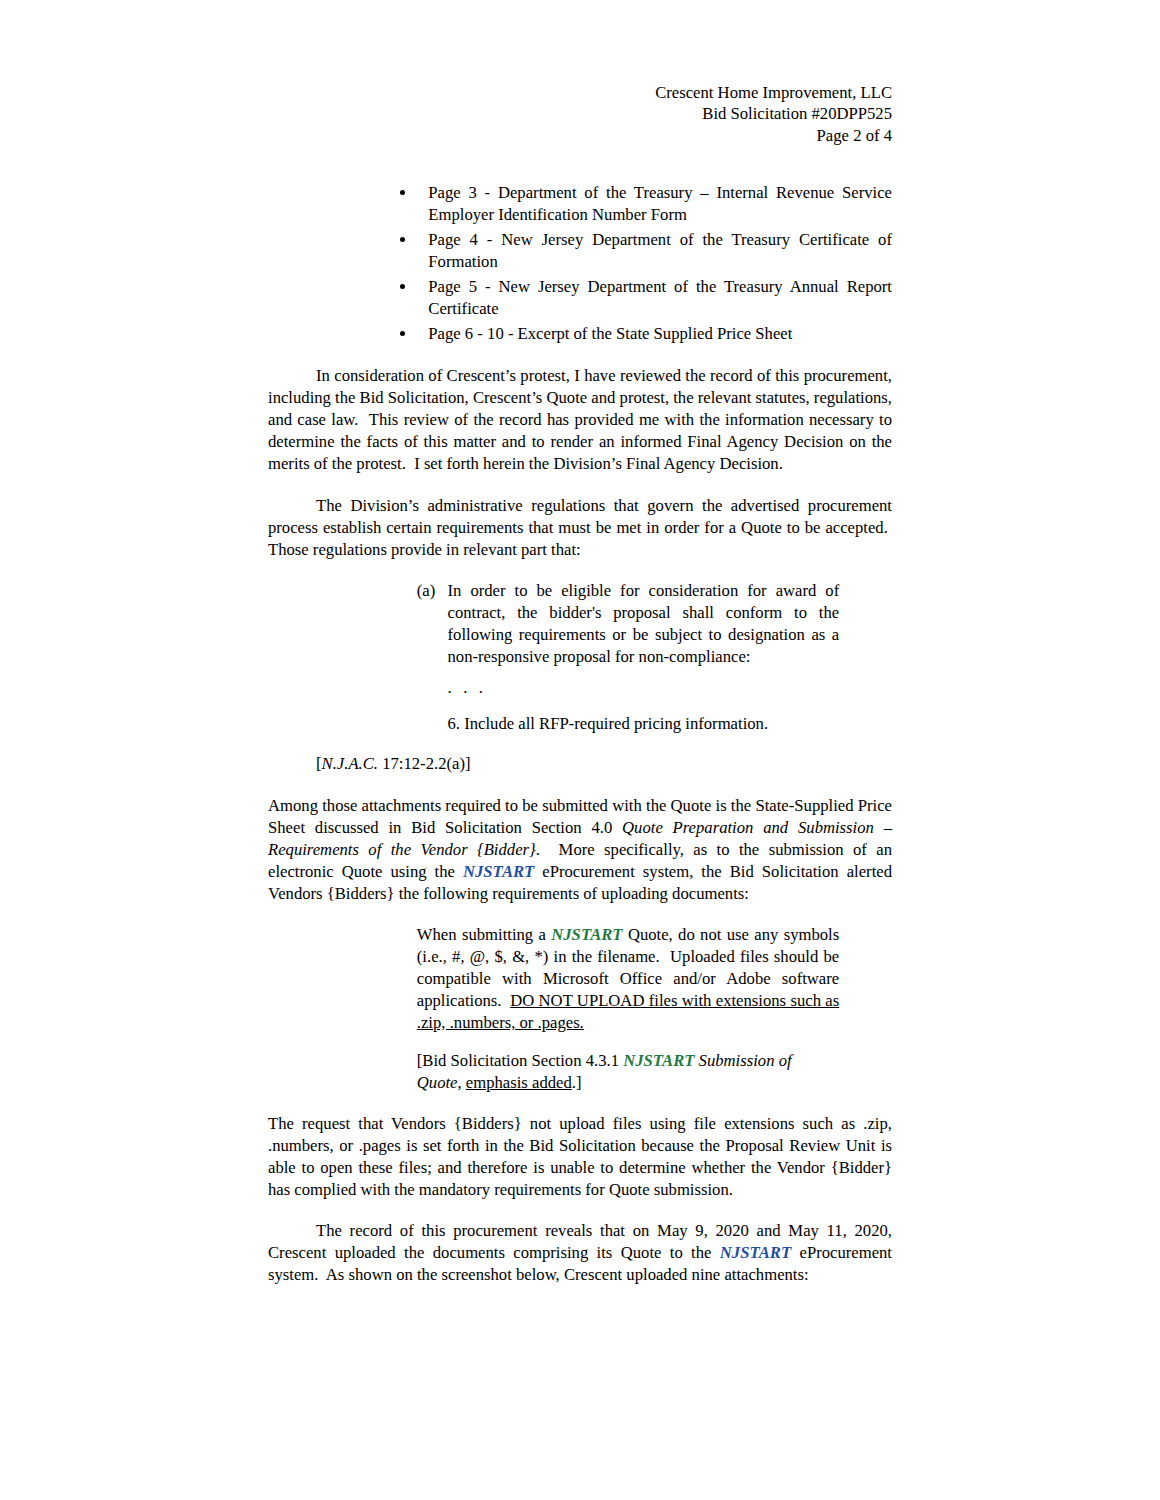Crescent Home Improvement, LLC
Bid Solicitation #20DPP525
Page 2 of 4
Page 3 - Department of the Treasury – Internal Revenue Service Employer Identification Number Form
Page 4 - New Jersey Department of the Treasury Certificate of Formation
Page 5 - New Jersey Department of the Treasury Annual Report Certificate
Page 6 - 10 - Excerpt of the State Supplied Price Sheet
In consideration of Crescent’s protest, I have reviewed the record of this procurement, including the Bid Solicitation, Crescent’s Quote and protest, the relevant statutes, regulations, and case law. This review of the record has provided me with the information necessary to determine the facts of this matter and to render an informed Final Agency Decision on the merits of the protest. I set forth herein the Division’s Final Agency Decision.
The Division’s administrative regulations that govern the advertised procurement process establish certain requirements that must be met in order for a Quote to be accepted. Those regulations provide in relevant part that:
(a)
In order to be eligible for consideration for award of contract, the bidder's proposal shall conform to the following requirements or be subject to designation as a non-responsive proposal for non-compliance:
. . .
6. Include all RFP-required pricing information.
[N.J.A.C. 17:12-2.2(a)]
Among those attachments required to be submitted with the Quote is the State-Supplied Price Sheet discussed in Bid Solicitation Section 4.0 Quote Preparation and Submission – Requirements of the Vendor {Bidder}. More specifically, as to the submission of an electronic Quote using the NJSTART eProcurement system, the Bid Solicitation alerted Vendors {Bidders} the following requirements of uploading documents:
When submitting a NJSTART Quote, do not use any symbols (i.e., #, @, $, &, *) in the filename. Uploaded files should be compatible with Microsoft Office and/or Adobe software applications. DO NOT UPLOAD files with extensions such as .zip, .numbers, or .pages.
[Bid Solicitation Section 4.3.1 NJSTART Submission of Quote, emphasis added.]
The request that Vendors {Bidders} not upload files using file extensions such as .zip, .numbers, or .pages is set forth in the Bid Solicitation because the Proposal Review Unit is able to open these files; and therefore is unable to determine whether the Vendor {Bidder} has complied with the mandatory requirements for Quote submission.
The record of this procurement reveals that on May 9, 2020 and May 11, 2020, Crescent uploaded the documents comprising its Quote to the NJSTART eProcurement system. As shown on the screenshot below, Crescent uploaded nine attachments: